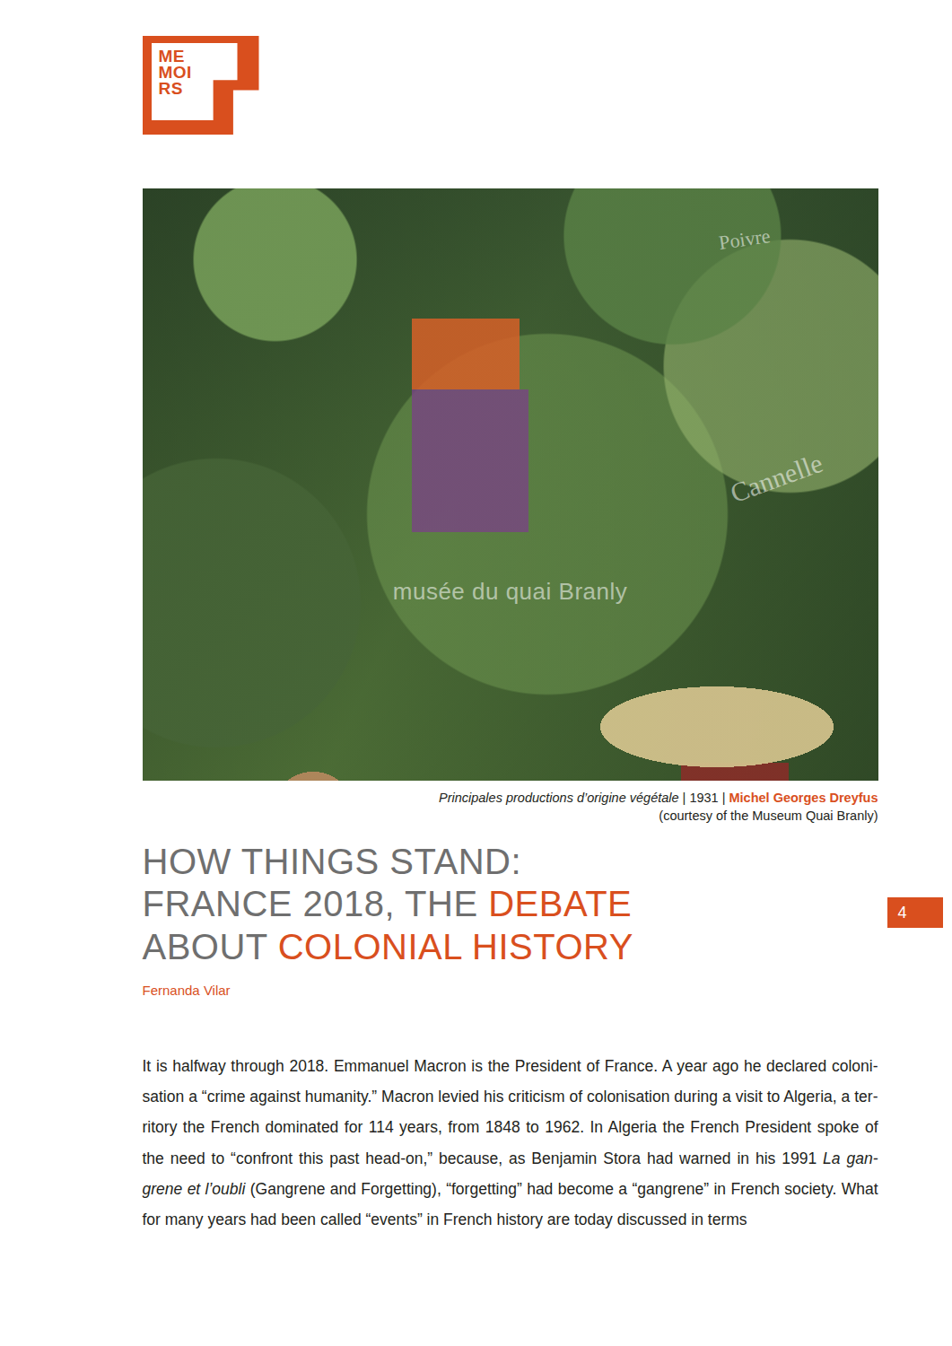ME MOI RS
Poivre Cannelle musée du quai Branly
Principales productions d’origine végétale | 1931 | Michel Georges Dreyfus (courtesy of the Museum Quai Branly)
How things stand:
France 2018, the debate
about colonial history
Fernanda Vilar
4
It is halfway through 2018. Emmanuel Macron is the President of France. A year ago he declared colonisation a “crime against humanity.” Macron levied his criticism of colonisation during a visit to Algeria, a territory the French dominated for 114 years, from 1848 to 1962. In Algeria the French President spoke of the need to “confront this past head-on,” because, as Benjamin Stora had warned in his 1991 La gangrene et l’oubli (Gangrene and Forgetting), “forgetting” had become a “gangrene” in French society. What for many years had been called “events” in French history are today discussed in terms